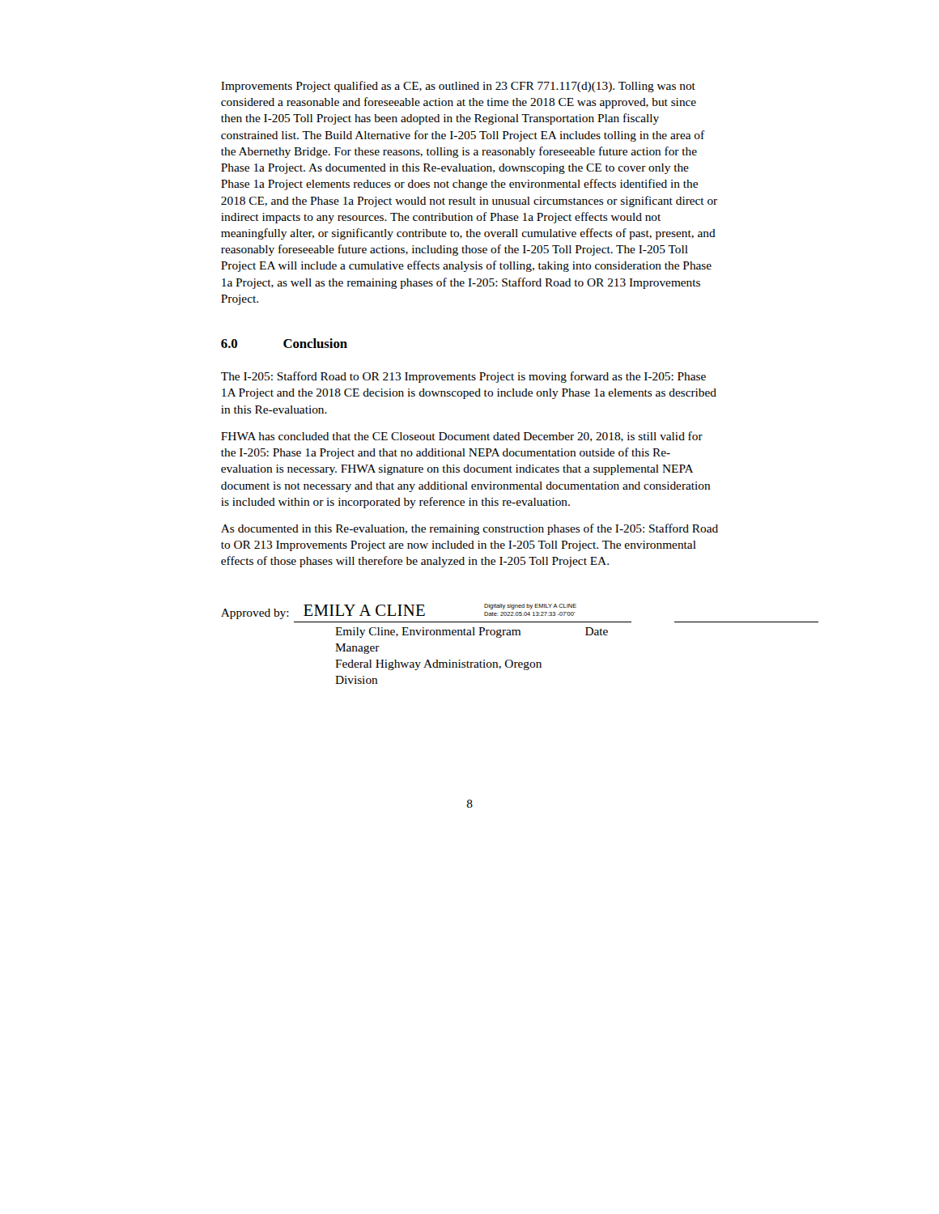Improvements Project qualified as a CE, as outlined in 23 CFR 771.117(d)(13). Tolling was not considered a reasonable and foreseeable action at the time the 2018 CE was approved, but since then the I-205 Toll Project has been adopted in the Regional Transportation Plan fiscally constrained list. The Build Alternative for the I-205 Toll Project EA includes tolling in the area of the Abernethy Bridge. For these reasons, tolling is a reasonably foreseeable future action for the Phase 1a Project. As documented in this Re-evaluation, downscoping the CE to cover only the Phase 1a Project elements reduces or does not change the environmental effects identified in the 2018 CE, and the Phase 1a Project would not result in unusual circumstances or significant direct or indirect impacts to any resources. The contribution of Phase 1a Project effects would not meaningfully alter, or significantly contribute to, the overall cumulative effects of past, present, and reasonably foreseeable future actions, including those of the I-205 Toll Project. The I-205 Toll Project EA will include a cumulative effects analysis of tolling, taking into consideration the Phase 1a Project, as well as the remaining phases of the I-205: Stafford Road to OR 213 Improvements Project.
6.0 Conclusion
The I-205: Stafford Road to OR 213 Improvements Project is moving forward as the I-205: Phase 1A Project and the 2018 CE decision is downscoped to include only Phase 1a elements as described in this Re-evaluation.
FHWA has concluded that the CE Closeout Document dated December 20, 2018, is still valid for the I-205: Phase 1a Project and that no additional NEPA documentation outside of this Re-evaluation is necessary. FHWA signature on this document indicates that a supplemental NEPA document is not necessary and that any additional environmental documentation and consideration is included within or is incorporated by reference in this re-evaluation.
As documented in this Re-evaluation, the remaining construction phases of the I-205: Stafford Road to OR 213 Improvements Project are now included in the I-205 Toll Project. The environmental effects of those phases will therefore be analyzed in the I-205 Toll Project EA.
Approved by:
EMILY A CLINE Digitally signed by EMILY A CLINE
Date: 2022.05.04 13:27:33 -07'00'
Emily Cline, Environmental Program Manager
Federal Highway Administration, Oregon Division
Date
8